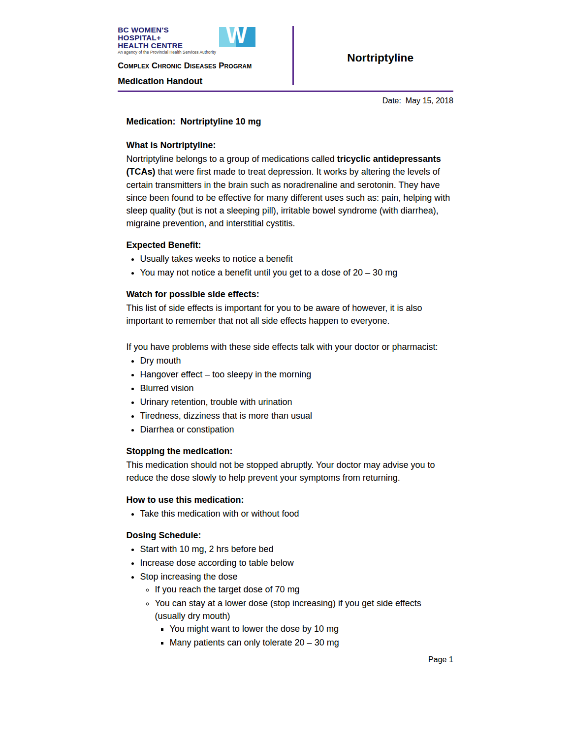BC WOMEN'S
HOSPITAL+
HEALTH CENTRE
An agency of the Provincial Health Services Authority
W
Complex Chronic Diseases Program
Medication Handout
Nortriptyline
Date: May 15, 2018
Medication: Nortriptyline 10 mg
What is Nortriptyline:
Nortriptyline belongs to a group of medications called tricyclic antidepressants (TCAs) that were first made to treat depression. It works by altering the levels of certain transmitters in the brain such as noradrenaline and serotonin. They have since been found to be effective for many different uses such as: pain, helping with sleep quality (but is not a sleeping pill), irritable bowel syndrome (with diarrhea), migraine prevention, and interstitial cystitis.
Expected Benefit:
Usually takes weeks to notice a benefit
You may not notice a benefit until you get to a dose of 20 – 30 mg
Watch for possible side effects:
This list of side effects is important for you to be aware of however, it is also important to remember that not all side effects happen to everyone.
If you have problems with these side effects talk with your doctor or pharmacist:
Dry mouth
Hangover effect – too sleepy in the morning
Blurred vision
Urinary retention, trouble with urination
Tiredness, dizziness that is more than usual
Diarrhea or constipation
Stopping the medication:
This medication should not be stopped abruptly. Your doctor may advise you to reduce the dose slowly to help prevent your symptoms from returning.
How to use this medication:
Take this medication with or without food
Dosing Schedule:
Start with 10 mg, 2 hrs before bed
Increase dose according to table below
Stop increasing the dose
If you reach the target dose of 70 mg
You can stay at a lower dose (stop increasing) if you get side effects (usually dry mouth)
You might want to lower the dose by 10 mg
Many patients can only tolerate 20 – 30 mg
Page 1